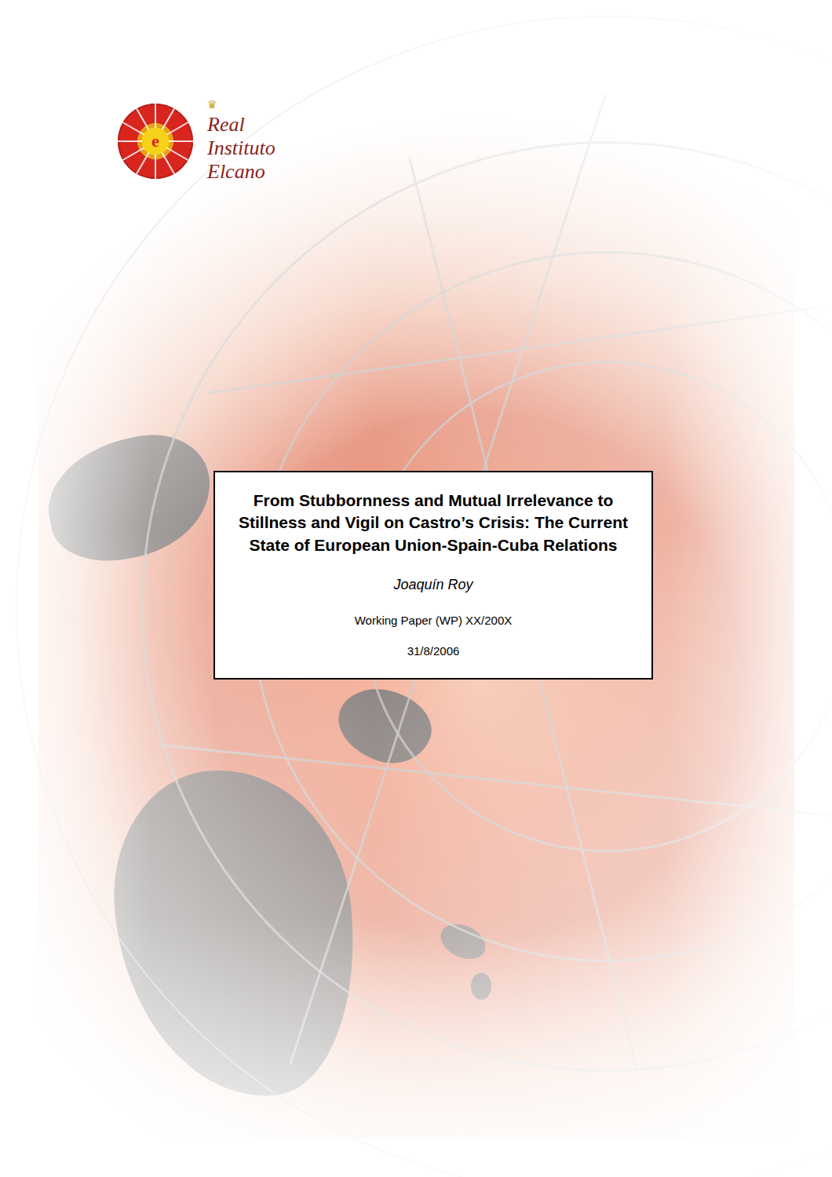e
♛ Real Instituto Elcano
From Stubbornness and Mutual Irrelevance to Stillness and Vigil on Castro’s Crisis: The Current State of European Union-Spain-Cuba Relations
Joaquín Roy
Working Paper (WP) XX/200X
31/8/2006